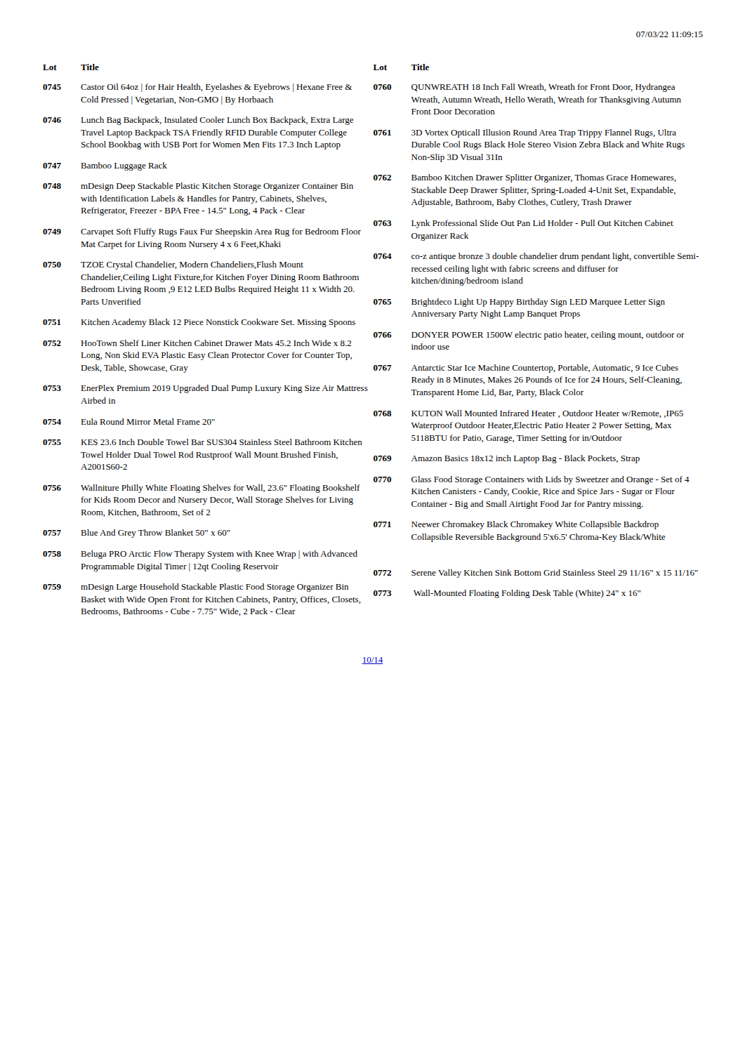07/03/22 11:09:15
| / Lot / Title / / --- / --- / / 0745 / Castor Oil 64oz / for Hair Health, Eyelashes & Eyebrows / Hexane Free & Cold Pressed / Vegetarian, Non-GMO / By Horbaach / / 0746 / Lunch Bag Backpack, Insulated Cooler Lunch Box Backpack, Extra Large Travel Laptop Backpack TSA Friendly RFID Durable Computer College School Bookbag with USB Port for Women Men Fits 17.3 Inch Laptop / / 0747 / Bamboo Luggage Rack / / 0748 / mDesign Deep Stackable Plastic Kitchen Storage Organizer Container Bin with Identification Labels & Handles for Pantry, Cabinets, Shelves, Refrigerator, Freezer - BPA Free - 14.5" Long, 4 Pack - Clear / / 0749 / Carvapet Soft Fluffy Rugs Faux Fur Sheepskin Area Rug for Bedroom Floor Mat Carpet for Living Room Nursery 4 x 6 Feet,Khaki / / 0750 / TZOE Crystal Chandelier, Modern Chandeliers,Flush Mount Chandelier,Ceiling Light Fixture,for Kitchen Foyer Dining Room Bathroom Bedroom Living Room ,9 E12 LED Bulbs Required Height 11 x Width 20. Parts Unverified / / 0751 / Kitchen Academy Black 12 Piece Nonstick Cookware Set. Missing Spoons / / 0752 / HooTown Shelf Liner Kitchen Cabinet Drawer Mats 45.2 Inch Wide x 8.2 Long, Non Skid EVA Plastic Easy Clean Protector Cover for Counter Top, Desk, Table, Showcase, Gray / / 0753 / EnerPlex Premium 2019 Upgraded Dual Pump Luxury King Size Air Mattress Airbed in / / 0754 / Eula Round Mirror Metal Frame 20" / / 0755 / KES 23.6 Inch Double Towel Bar SUS304 Stainless Steel Bathroom Kitchen Towel Holder Dual Towel Rod Rustproof Wall Mount Brushed Finish, A2001S60-2 / / 0756 / Wallniture Philly White Floating Shelves for Wall, 23.6" Floating Bookshelf for Kids Room Decor and Nursery Decor, Wall Storage Shelves for Living Room, Kitchen, Bathroom, Set of 2 / / 0757 / Blue And Grey Throw Blanket 50" x 60" / / 0758 / Beluga PRO Arctic Flow Therapy System with Knee Wrap / with Advanced Programmable Digital Timer / 12qt Cooling Reservoir / / 0759 / mDesign Large Household Stackable Plastic Food Storage Organizer Bin Basket with Wide Open Front for Kitchen Cabinets, Pantry, Offices, Closets, Bedrooms, Bathrooms - Cube - 7.75" Wide, 2 Pack - Clear / | / Lot / Title / / --- / --- / / 0760 / QUNWREATH 18 Inch Fall Wreath, Wreath for Front Door, Hydrangea Wreath, Autumn Wreath, Hello Werath, Wreath for Thanksgiving Autumn Front Door Decoration / / 0761 / 3D Vortex Opticall Illusion Round Area Trap Trippy Flannel Rugs, Ultra Durable Cool Rugs Black Hole Stereo Vision Zebra Black and White Rugs Non-Slip 3D Visual 31In / / 0762 / Bamboo Kitchen Drawer Splitter Organizer, Thomas Grace Homewares, Stackable Deep Drawer Splitter, Spring-Loaded 4-Unit Set, Expandable, Adjustable, Bathroom, Baby Clothes, Cutlery, Trash Drawer / / 0763 / Lynk Professional Slide Out Pan Lid Holder - Pull Out Kitchen Cabinet Organizer Rack / / 0764 / co-z antique bronze 3 double chandelier drum pendant light, convertible Semi-recessed ceiling light with fabric screens and diffuser for kitchen/dining/bedroom island / / 0765 / Brightdeco Light Up Happy Birthday Sign LED Marquee Letter Sign Anniversary Party Night Lamp Banquet Props / / 0766 / DONYER POWER 1500W electric patio heater, ceiling mount, outdoor or indoor use / / 0767 / Antarctic Star Ice Machine Countertop, Portable, Automatic, 9 Ice Cubes Ready in 8 Minutes, Makes 26 Pounds of Ice for 24 Hours, Self-Cleaning, Transparent Home Lid, Bar, Party, Black Color / / 0768 / KUTON Wall Mounted Infrared Heater , Outdoor Heater w/Remote, ,IP65 Waterproof Outdoor Heater,Electric Patio Heater 2 Power Setting, Max 5118BTU for Patio, Garage, Timer Setting for in/Outdoor / / 0769 / Amazon Basics 18x12 inch Laptop Bag - Black Pockets, Strap / / 0770 / Glass Food Storage Containers with Lids by Sweetzer and Orange - Set of 4 Kitchen Canisters - Candy, Cookie, Rice and Spice Jars - Sugar or Flour Container - Big and Small Airtight Food Jar for Pantry missing. / / 0771 / Neewer Chromakey Black Chromakey White Collapsible Backdrop Collapsible Reversible Background 5'x6.5' Chroma-Key Black/White / / 0772 / Serene Valley Kitchen Sink Bottom Grid Stainless Steel 29 11/16" x 15 11/16" / / 0773 / Wall-Mounted Floating Folding Desk Table (White) 24" x 16" / |
10/14